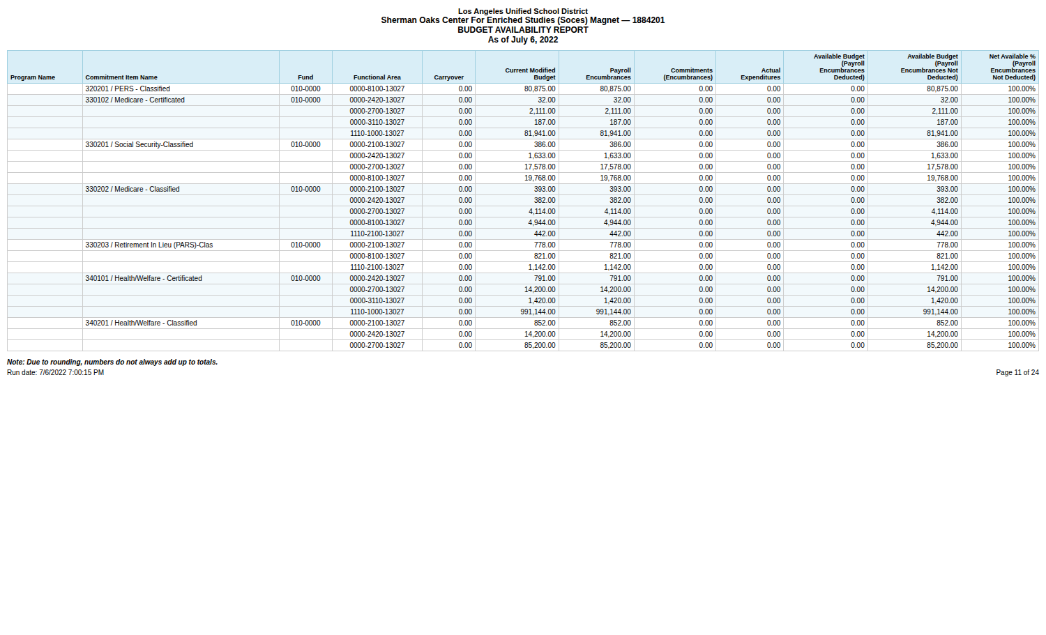Los Angeles Unified School District
Sherman Oaks Center For Enriched Studies (Soces) Magnet — 1884201
BUDGET AVAILABILITY REPORT
As of July 6, 2022
| Program Name | Commitment Item Name | Fund | Functional Area | Carryover | Current Modified Budget | Payroll Encumbrances | Commitments (Encumbrances) | Actual Expenditures | Available Budget (Payroll Encumbrances Deducted) | Available Budget (Payroll Encumbrances Not Deducted) | Net Available % (Payroll Encumbrances Not Deducted) |
| --- | --- | --- | --- | --- | --- | --- | --- | --- | --- | --- | --- |
| | 320201 / PERS - Classified | 010-0000 | 0000-8100-13027 | 0.00 | 80,875.00 | 80,875.00 | 0.00 | 0.00 | 0.00 | 80,875.00 | 100.00% |
| | 330102 / Medicare - Certificated | 010-0000 | 0000-2420-13027 | 0.00 | 32.00 | 32.00 | 0.00 | 0.00 | 0.00 | 32.00 | 100.00% |
| | | | 0000-2700-13027 | 0.00 | 2,111.00 | 2,111.00 | 0.00 | 0.00 | 0.00 | 2,111.00 | 100.00% |
| | | | 0000-3110-13027 | 0.00 | 187.00 | 187.00 | 0.00 | 0.00 | 0.00 | 187.00 | 100.00% |
| | | | 1110-1000-13027 | 0.00 | 81,941.00 | 81,941.00 | 0.00 | 0.00 | 0.00 | 81,941.00 | 100.00% |
| | 330201 / Social Security-Classified | 010-0000 | 0000-2100-13027 | 0.00 | 386.00 | 386.00 | 0.00 | 0.00 | 0.00 | 386.00 | 100.00% |
| | | | 0000-2420-13027 | 0.00 | 1,633.00 | 1,633.00 | 0.00 | 0.00 | 0.00 | 1,633.00 | 100.00% |
| | | | 0000-2700-13027 | 0.00 | 17,578.00 | 17,578.00 | 0.00 | 0.00 | 0.00 | 17,578.00 | 100.00% |
| | | | 0000-8100-13027 | 0.00 | 19,768.00 | 19,768.00 | 0.00 | 0.00 | 0.00 | 19,768.00 | 100.00% |
| | 330202 / Medicare - Classified | 010-0000 | 0000-2100-13027 | 0.00 | 393.00 | 393.00 | 0.00 | 0.00 | 0.00 | 393.00 | 100.00% |
| | | | 0000-2420-13027 | 0.00 | 382.00 | 382.00 | 0.00 | 0.00 | 0.00 | 382.00 | 100.00% |
| | | | 0000-2700-13027 | 0.00 | 4,114.00 | 4,114.00 | 0.00 | 0.00 | 0.00 | 4,114.00 | 100.00% |
| | | | 0000-8100-13027 | 0.00 | 4,944.00 | 4,944.00 | 0.00 | 0.00 | 0.00 | 4,944.00 | 100.00% |
| | | | 1110-2100-13027 | 0.00 | 442.00 | 442.00 | 0.00 | 0.00 | 0.00 | 442.00 | 100.00% |
| | 330203 / Retirement In Lieu (PARS)-Clas | 010-0000 | 0000-2100-13027 | 0.00 | 778.00 | 778.00 | 0.00 | 0.00 | 0.00 | 778.00 | 100.00% |
| | | | 0000-8100-13027 | 0.00 | 821.00 | 821.00 | 0.00 | 0.00 | 0.00 | 821.00 | 100.00% |
| | | | 1110-2100-13027 | 0.00 | 1,142.00 | 1,142.00 | 0.00 | 0.00 | 0.00 | 1,142.00 | 100.00% |
| | 340101 / Health/Welfare - Certificated | 010-0000 | 0000-2420-13027 | 0.00 | 791.00 | 791.00 | 0.00 | 0.00 | 0.00 | 791.00 | 100.00% |
| | | | 0000-2700-13027 | 0.00 | 14,200.00 | 14,200.00 | 0.00 | 0.00 | 0.00 | 14,200.00 | 100.00% |
| | | | 0000-3110-13027 | 0.00 | 1,420.00 | 1,420.00 | 0.00 | 0.00 | 0.00 | 1,420.00 | 100.00% |
| | | | 1110-1000-13027 | 0.00 | 991,144.00 | 991,144.00 | 0.00 | 0.00 | 0.00 | 991,144.00 | 100.00% |
| | 340201 / Health/Welfare - Classified | 010-0000 | 0000-2100-13027 | 0.00 | 852.00 | 852.00 | 0.00 | 0.00 | 0.00 | 852.00 | 100.00% |
| | | | 0000-2420-13027 | 0.00 | 14,200.00 | 14,200.00 | 0.00 | 0.00 | 0.00 | 14,200.00 | 100.00% |
| | | | 0000-2700-13027 | 0.00 | 85,200.00 | 85,200.00 | 0.00 | 0.00 | 0.00 | 85,200.00 | 100.00% |
Note: Due to rounding, numbers do not always add up to totals.
Run date: 7/6/2022 7:00:15 PM Page 11 of 24